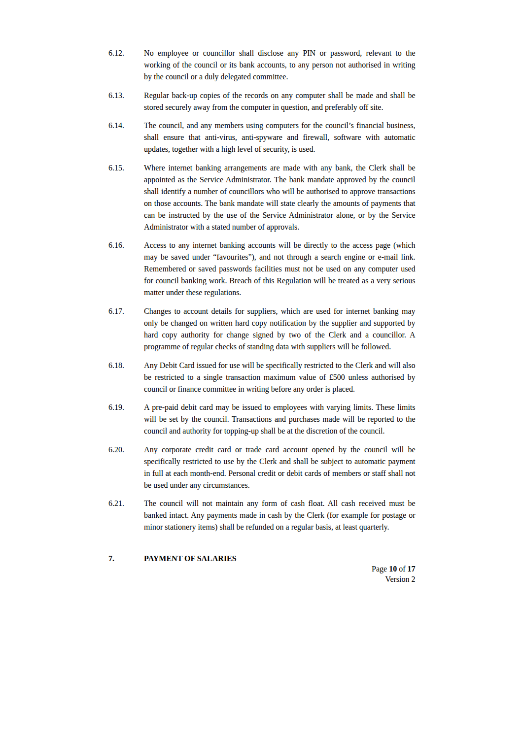6.12.
No employee or councillor shall disclose any PIN or password, relevant to the working of the council or its bank accounts, to any person not authorised in writing by the council or a duly delegated committee.
6.13.
Regular back-up copies of the records on any computer shall be made and shall be stored securely away from the computer in question, and preferably off site.
6.14.
The council, and any members using computers for the council’s financial business, shall ensure that anti-virus, anti-spyware and firewall, software with automatic updates, together with a high level of security, is used.
6.15.
Where internet banking arrangements are made with any bank, the Clerk shall be appointed as the Service Administrator. The bank mandate approved by the council shall identify a number of councillors who will be authorised to approve transactions on those accounts. The bank mandate will state clearly the amounts of payments that can be instructed by the use of the Service Administrator alone, or by the Service Administrator with a stated number of approvals.
6.16.
Access to any internet banking accounts will be directly to the access page (which may be saved under “favourites”), and not through a search engine or e-mail link. Remembered or saved passwords facilities must not be used on any computer used for council banking work. Breach of this Regulation will be treated as a very serious matter under these regulations.
6.17.
Changes to account details for suppliers, which are used for internet banking may only be changed on written hard copy notification by the supplier and supported by hard copy authority for change signed by two of the Clerk and a councillor. A programme of regular checks of standing data with suppliers will be followed.
6.18.
Any Debit Card issued for use will be specifically restricted to the Clerk and will also be restricted to a single transaction maximum value of £500 unless authorised by council or finance committee in writing before any order is placed.
6.19.
A pre-paid debit card may be issued to employees with varying limits. These limits will be set by the council. Transactions and purchases made will be reported to the council and authority for topping-up shall be at the discretion of the council.
6.20.
Any corporate credit card or trade card account opened by the council will be specifically restricted to use by the Clerk and shall be subject to automatic payment in full at each month-end. Personal credit or debit cards of members or staff shall not be used under any circumstances.
6.21.
The council will not maintain any form of cash float. All cash received must be banked intact. Any payments made in cash by the Clerk (for example for postage or minor stationery items) shall be refunded on a regular basis, at least quarterly.
7.
PAYMENT OF SALARIES
Page 10 of 17
Version 2